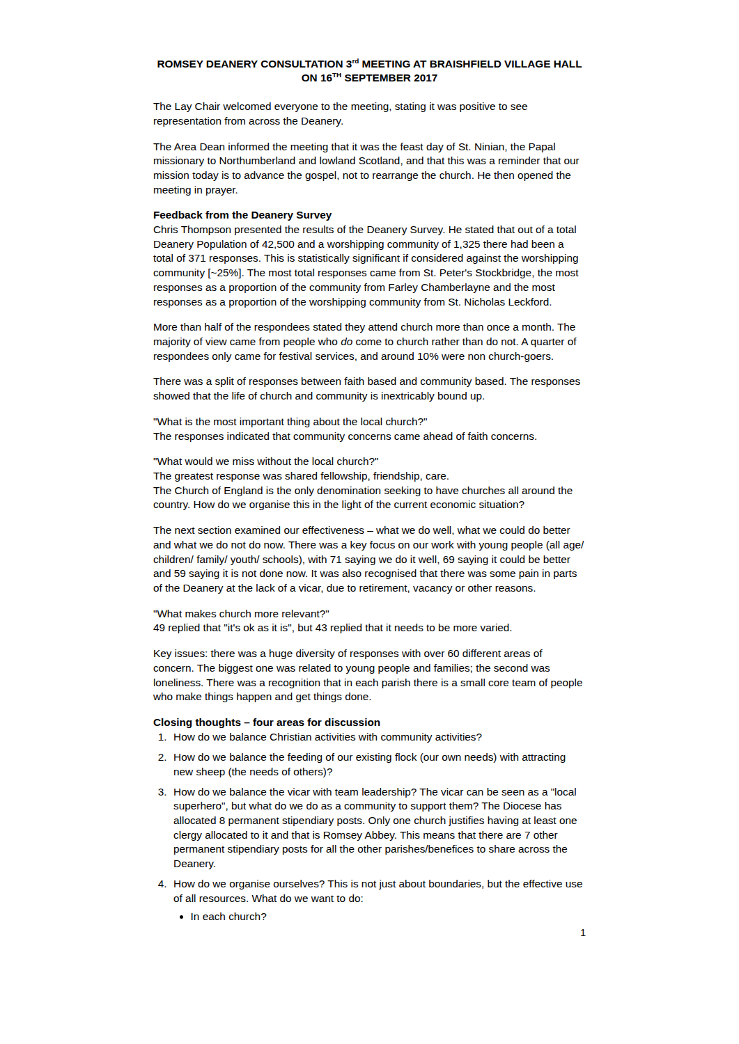ROMSEY DEANERY CONSULTATION 3rd MEETING AT BRAISHFIELD VILLAGE HALL ON 16TH SEPTEMBER 2017
The Lay Chair welcomed everyone to the meeting, stating it was positive to see representation from across the Deanery.
The Area Dean informed the meeting that it was the feast day of St. Ninian, the Papal missionary to Northumberland and lowland Scotland, and that this was a reminder that our mission today is to advance the gospel, not to rearrange the church. He then opened the meeting in prayer.
Feedback from the Deanery Survey
Chris Thompson presented the results of the Deanery Survey. He stated that out of a total Deanery Population of 42,500 and a worshipping community of 1,325 there had been a total of 371 responses. This is statistically significant if considered against the worshipping community [~25%]. The most total responses came from St. Peter's Stockbridge, the most responses as a proportion of the community from Farley Chamberlayne and the most responses as a proportion of the worshipping community from St. Nicholas Leckford.
More than half of the respondees stated they attend church more than once a month. The majority of view came from people who do come to church rather than do not. A quarter of respondees only came for festival services, and around 10% were non church-goers.
There was a split of responses between faith based and community based. The responses showed that the life of church and community is inextricably bound up.
"What is the most important thing about the local church?"
The responses indicated that community concerns came ahead of faith concerns.
"What would we miss without the local church?"
The greatest response was shared fellowship, friendship, care.
The Church of England is the only denomination seeking to have churches all around the country. How do we organise this in the light of the current economic situation?
The next section examined our effectiveness – what we do well, what we could do better and what we do not do now. There was a key focus on our work with young people (all age/ children/ family/ youth/ schools), with 71 saying we do it well, 69 saying it could be better and 59 saying it is not done now. It was also recognised that there was some pain in parts of the Deanery at the lack of a vicar, due to retirement, vacancy or other reasons.
"What makes church more relevant?"
49 replied that "it's ok as it is", but 43 replied that it needs to be more varied.
Key issues: there was a huge diversity of responses with over 60 different areas of concern. The biggest one was related to young people and families; the second was loneliness. There was a recognition that in each parish there is a small core team of people who make things happen and get things done.
Closing thoughts – four areas for discussion
How do we balance Christian activities with community activities?
How do we balance the feeding of our existing flock (our own needs) with attracting new sheep (the needs of others)?
How do we balance the vicar with team leadership? The vicar can be seen as a "local superhero", but what do we do as a community to support them? The Diocese has allocated 8 permanent stipendiary posts. Only one church justifies having at least one clergy allocated to it and that is Romsey Abbey. This means that there are 7 other permanent stipendiary posts for all the other parishes/benefices to share across the Deanery.
How do we organise ourselves? This is not just about boundaries, but the effective use of all resources. What do we want to do:
In each church?
1